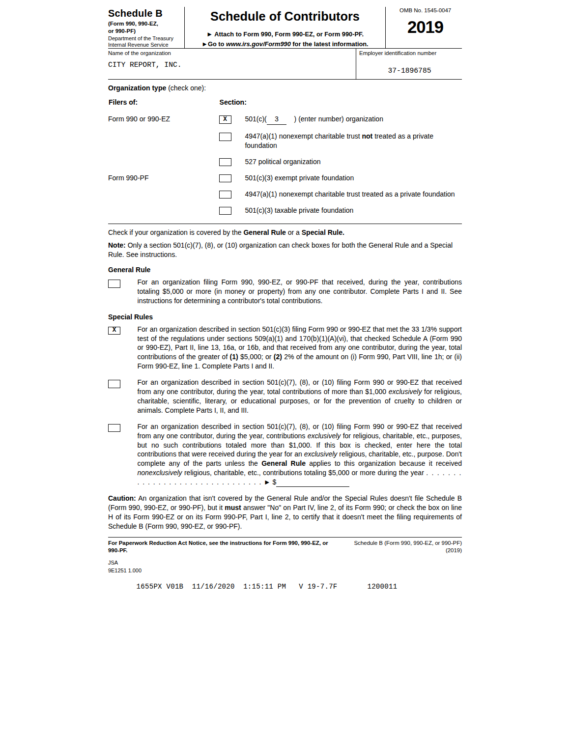Schedule B
(Form 990, 990-EZ,
or 990-PF)
Department of the Treasury
Internal Revenue Service
Schedule of Contributors
► Attach to Form 990, Form 990-EZ, or Form 990-PF.
►Go to www.irs.gov/Form990 for the latest information.
OMB No. 1545-0047
20 19
Name of the organization
CITY REPORT, INC.
Employer identification number
37-1896785
Organization type (check one):
| Filers of: | Section: |
| --- | --- |
| Form 990 or 990-EZ | | 501(c)( 3 ) (enter number) organization |
| | | 4947(a)(1) nonexempt charitable trust not treated as a private foundation |
| | | 527 political organization |
| Form 990-PF | | 501(c)(3) exempt private foundation |
| | | 4947(a)(1) nonexempt charitable trust treated as a private foundation |
| | | 501(c)(3) taxable private foundation |
Check if your organization is covered by the General Rule or a Special Rule.
Note: Only a section 501(c)(7), (8), or (10) organization can check boxes for both the General Rule and a Special Rule. See instructions.
General Rule
For an organization filing Form 990, 990-EZ, or 990-PF that received, during the year, contributions totaling $5,000 or more (in money or property) from any one contributor. Complete Parts I and II. See instructions for determining a contributor's total contributions.
Special Rules
For an organization described in section 501(c)(3) filing Form 990 or 990-EZ that met the 33 1/3% support test of the regulations under sections 509(a)(1) and 170(b)(1)(A)(vi), that checked Schedule A (Form 990 or 990-EZ), Part II, line 13, 16a, or 16b, and that received from any one contributor, during the year, total contributions of the greater of (1) $5,000; or (2) 2% of the amount on (i) Form 990, Part VIII, line 1h; or (ii) Form 990-EZ, line 1. Complete Parts I and II.
For an organization described in section 501(c)(7), (8), or (10) filing Form 990 or 990-EZ that received from any one contributor, during the year, total contributions of more than $1,000 exclusively for religious, charitable, scientific, literary, or educational purposes, or for the prevention of cruelty to children or animals. Complete Parts I, II, and III.
For an organization described in section 501(c)(7), (8), or (10) filing Form 990 or 990-EZ that received from any one contributor, during the year, contributions exclusively for religious, charitable, etc., purposes, but no such contributions totaled more than $1,000. If this box is checked, enter here the total contributions that were received during the year for an exclusively religious, charitable, etc., purpose. Don't complete any of the parts unless the General Rule applies to this organization because it received nonexclusively religious, charitable, etc., contributions totaling $5,000 or more during the year . . . . . . . . . . . . . . . . . . . . . . . . . . . . . . . ► $
Caution: An organization that isn't covered by the General Rule and/or the Special Rules doesn't file Schedule B (Form 990, 990-EZ, or 990-PF), but it must answer "No" on Part IV, line 2, of its Form 990; or check the box on line H of its Form 990-EZ or on its Form 990-PF, Part I, line 2, to certify that it doesn't meet the filing requirements of Schedule B (Form 990, 990-EZ, or 990-PF).
For Paperwork Reduction Act Notice, see the instructions for Form 990, 990-EZ, or 990-PF.
Schedule B (Form 990, 990-EZ, or 990-PF) (2019)
JSA
9E1251 1.000
1655PX V01B 11/16/2020 1:15:11 PM V 19-7.7F 1200011